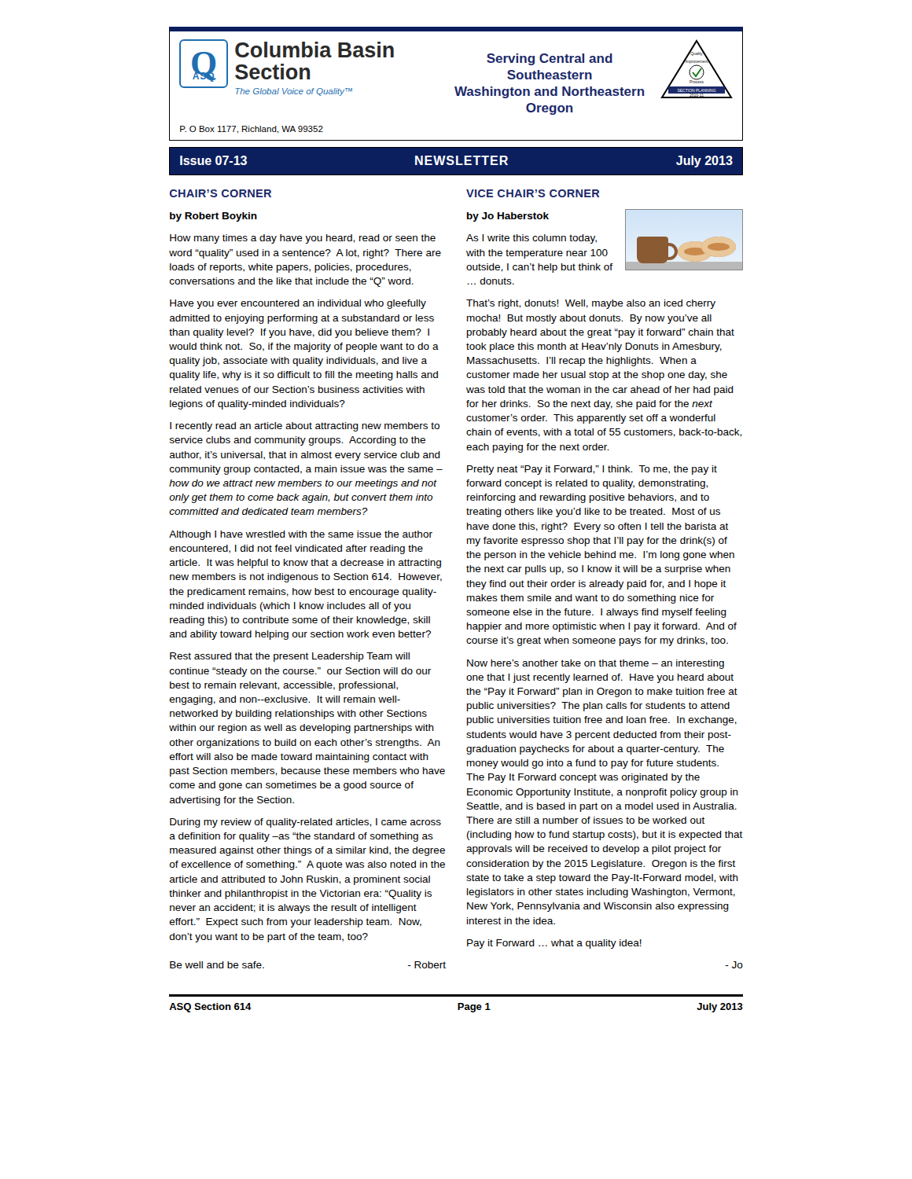Q
Columbia Basin
Section
The Global Voice of Quality™
Serving Central and Southeastern
Washington and Northeastern Oregon
Quality Improvement Process SECTION PLANNING 2010-11
P. O Box 1177, Richland, WA 99352
Issue 07-13
NEWSLETTER
July 2013
CHAIR’S CORNER
by Robert Boykin
How many times a day have you heard, read or seen the word “quality” used in a sentence? A lot, right? There are loads of reports, white papers, policies, procedures, conversations and the like that include the “Q” word.
Have you ever encountered an individual who gleefully admitted to enjoying performing at a substandard or less than quality level? If you have, did you believe them? I would think not. So, if the majority of people want to do a quality job, associate with quality individuals, and live a quality life, why is it so difficult to fill the meeting halls and related venues of our Section’s business activities with legions of quality-minded individuals?
I recently read an article about attracting new members to service clubs and community groups. According to the author, it’s universal, that in almost every service club and community group contacted, a main issue was the same – how do we attract new members to our meetings and not only get them to come back again, but convert them into committed and dedicated team members?
Although I have wrestled with the same issue the author encountered, I did not feel vindicated after reading the article. It was helpful to know that a decrease in attracting new members is not indigenous to Section 614. However, the predicament remains, how best to encourage quality-minded individuals (which I know includes all of you reading this) to contribute some of their knowledge, skill and ability toward helping our section work even better?
Rest assured that the present Leadership Team will continue “steady on the course.” our Section will do our best to remain relevant, accessible, professional, engaging, and non--exclusive. It will remain well-networked by building relationships with other Sections within our region as well as developing partnerships with other organizations to build on each other’s strengths. An effort will also be made toward maintaining contact with past Section members, because these members who have come and gone can sometimes be a good source of advertising for the Section.
During my review of quality-related articles, I came across a definition for quality –as “the standard of something as measured against other things of a similar kind, the degree of excellence of something.” A quote was also noted in the article and attributed to John Ruskin, a prominent social thinker and philanthropist in the Victorian era: “Quality is never an accident; it is always the result of intelligent effort.” Expect such from your leadership team. Now, don’t you want to be part of the team, too?
Be well and be safe.- Robert
VICE CHAIR’S CORNER
by Jo Haberstok
As I write this column today, with the temperature near 100 outside, I can’t help but think of … donuts.
That’s right, donuts! Well, maybe also an iced cherry mocha! But mostly about donuts. By now you’ve all probably heard about the great “pay it forward” chain that took place this month at Heav’nly Donuts in Amesbury, Massachusetts. I’ll recap the highlights. When a customer made her usual stop at the shop one day, she was told that the woman in the car ahead of her had paid for her drinks. So the next day, she paid for the next customer’s order. This apparently set off a wonderful chain of events, with a total of 55 customers, back-to-back, each paying for the next order.
Pretty neat “Pay it Forward,” I think. To me, the pay it forward concept is related to quality, demonstrating, reinforcing and rewarding positive behaviors, and to treating others like you’d like to be treated. Most of us have done this, right? Every so often I tell the barista at my favorite espresso shop that I’ll pay for the drink(s) of the person in the vehicle behind me. I’m long gone when the next car pulls up, so I know it will be a surprise when they find out their order is already paid for, and I hope it makes them smile and want to do something nice for someone else in the future. I always find myself feeling happier and more optimistic when I pay it forward. And of course it’s great when someone pays for my drinks, too.
Now here’s another take on that theme – an interesting one that I just recently learned of. Have you heard about the “Pay it Forward” plan in Oregon to make tuition free at public universities? The plan calls for students to attend public universities tuition free and loan free. In exchange, students would have 3 percent deducted from their post-graduation paychecks for about a quarter-century. The money would go into a fund to pay for future students. The Pay It Forward concept was originated by the Economic Opportunity Institute, a nonprofit policy group in Seattle, and is based in part on a model used in Australia. There are still a number of issues to be worked out (including how to fund startup costs), but it is expected that approvals will be received to develop a pilot project for consideration by the 2015 Legislature. Oregon is the first state to take a step toward the Pay-It-Forward model, with legislators in other states including Washington, Vermont, New York, Pennsylvania and Wisconsin also expressing interest in the idea.
Pay it Forward … what a quality idea!
- Jo
ASQ Section 614
Page 1
July 2013